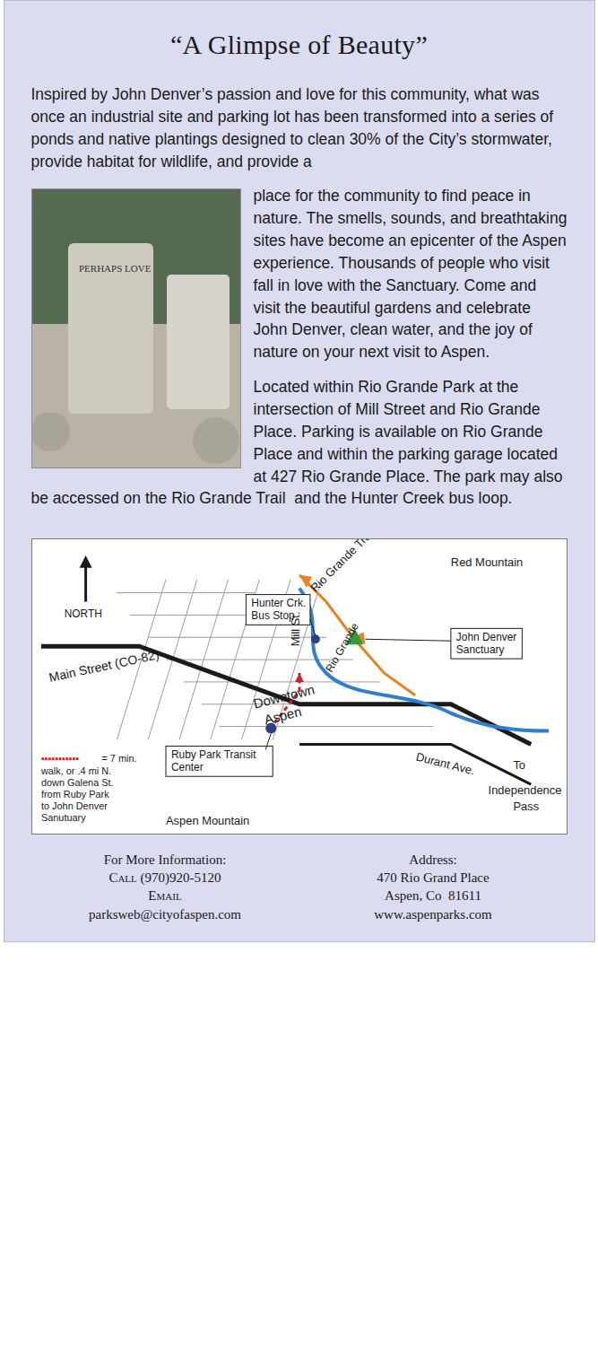“A Glimpse of Beauty”
Inspired by John Denver’s passion and love for this community, what was once an industrial site and parking lot has been transformed into a series of ponds and native plantings designed to clean 30% of the City’s stormwater, provide habitat for wildlife, and provide a
place for the community to find peace in nature. The smells, sounds, and breathtaking sites have become an epicenter of the Aspen experience. Thousands of people who visit fall in love with the Sanctuary. Come and visit the beautiful gardens and celebrate John Denver, clean water, and the joy of nature on your next visit to Aspen.
Located within Rio Grande Park at the intersection of Mill Street and Rio Grande Place. Parking is available on Rio Grande Place and within the parking garage located at 427 Rio Grande Place. The park may also be accessed on the Rio Grande Trail and the Hunter Creek bus loop.
NORTH Red Mountain Hunter Crk. Bus Stop John Denver Sanctuary Ruby Park Transit Center ▪▪▪▪▪▪▪▪▪▪▪ = 7 min. walk, or .4 mi N. down Galena St. from Ruby Park to John Denver Sanutuary Main Street (CO-82) Mill St. Rio Grande Rio Grande Trail Downtown Aspen Durant Ave. To Independence Pass Aspen Mountain
For More Information: Call (970)920-5120 Email parksweb@cityofaspen.com
Address: 470 Rio Grand Place Aspen, Co 81611 www.aspenparks.com